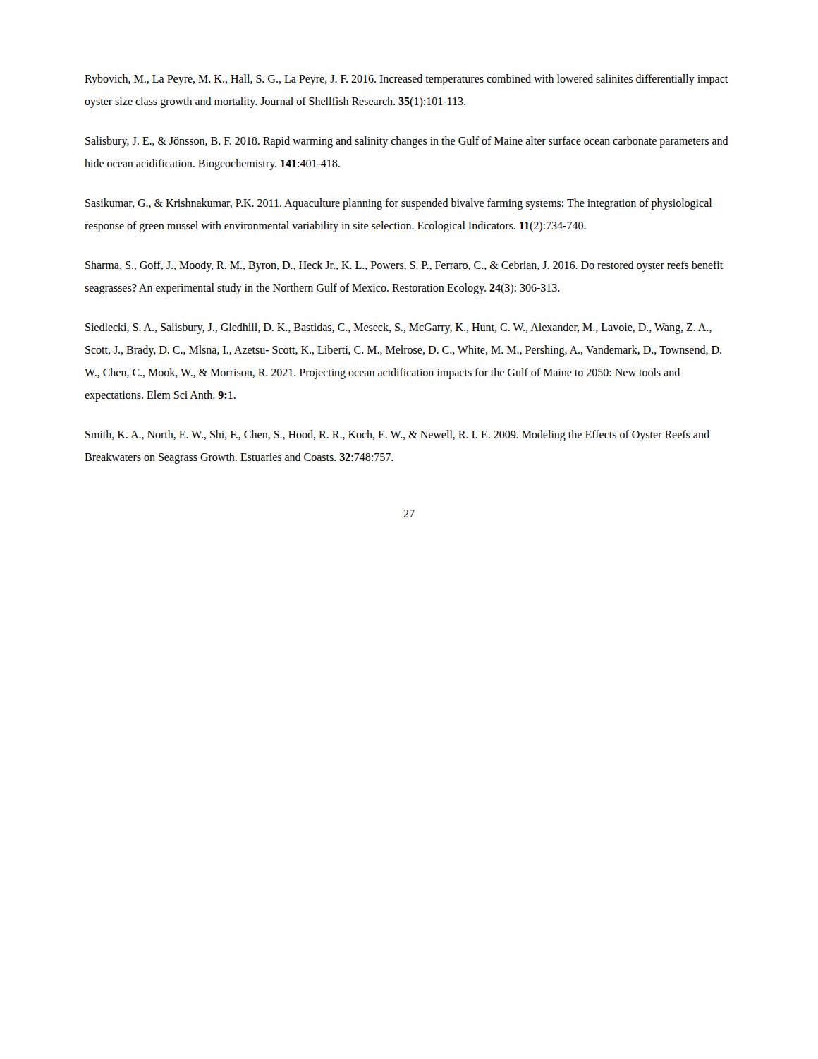Rybovich, M., La Peyre, M. K., Hall, S. G., La Peyre, J. F. 2016. Increased temperatures combined with lowered salinites differentially impact oyster size class growth and mortality. Journal of Shellfish Research. 35(1):101-113.
Salisbury, J. E., & Jönsson, B. F. 2018. Rapid warming and salinity changes in the Gulf of Maine alter surface ocean carbonate parameters and hide ocean acidification. Biogeochemistry. 141:401-418.
Sasikumar, G., & Krishnakumar, P.K. 2011. Aquaculture planning for suspended bivalve farming systems: The integration of physiological response of green mussel with environmental variability in site selection. Ecological Indicators. 11(2):734-740.
Sharma, S., Goff, J., Moody, R. M., Byron, D., Heck Jr., K. L., Powers, S. P., Ferraro, C., & Cebrian, J. 2016. Do restored oyster reefs benefit seagrasses? An experimental study in the Northern Gulf of Mexico. Restoration Ecology. 24(3): 306-313.
Siedlecki, S. A., Salisbury, J., Gledhill, D. K., Bastidas, C., Meseck, S., McGarry, K., Hunt, C. W., Alexander, M., Lavoie, D., Wang, Z. A., Scott, J., Brady, D. C., Mlsna, I., Azetsu- Scott, K., Liberti, C. M., Melrose, D. C., White, M. M., Pershing, A., Vandemark, D., Townsend, D. W., Chen, C., Mook, W., & Morrison, R. 2021. Projecting ocean acidification impacts for the Gulf of Maine to 2050: New tools and expectations. Elem Sci Anth. 9: 1.
Smith, K. A., North, E. W., Shi, F., Chen, S., Hood, R. R., Koch, E. W., & Newell, R. I. E. 2009. Modeling the Effects of Oyster Reefs and Breakwaters on Seagrass Growth. Estuaries and Coasts. 32:748:757.
27